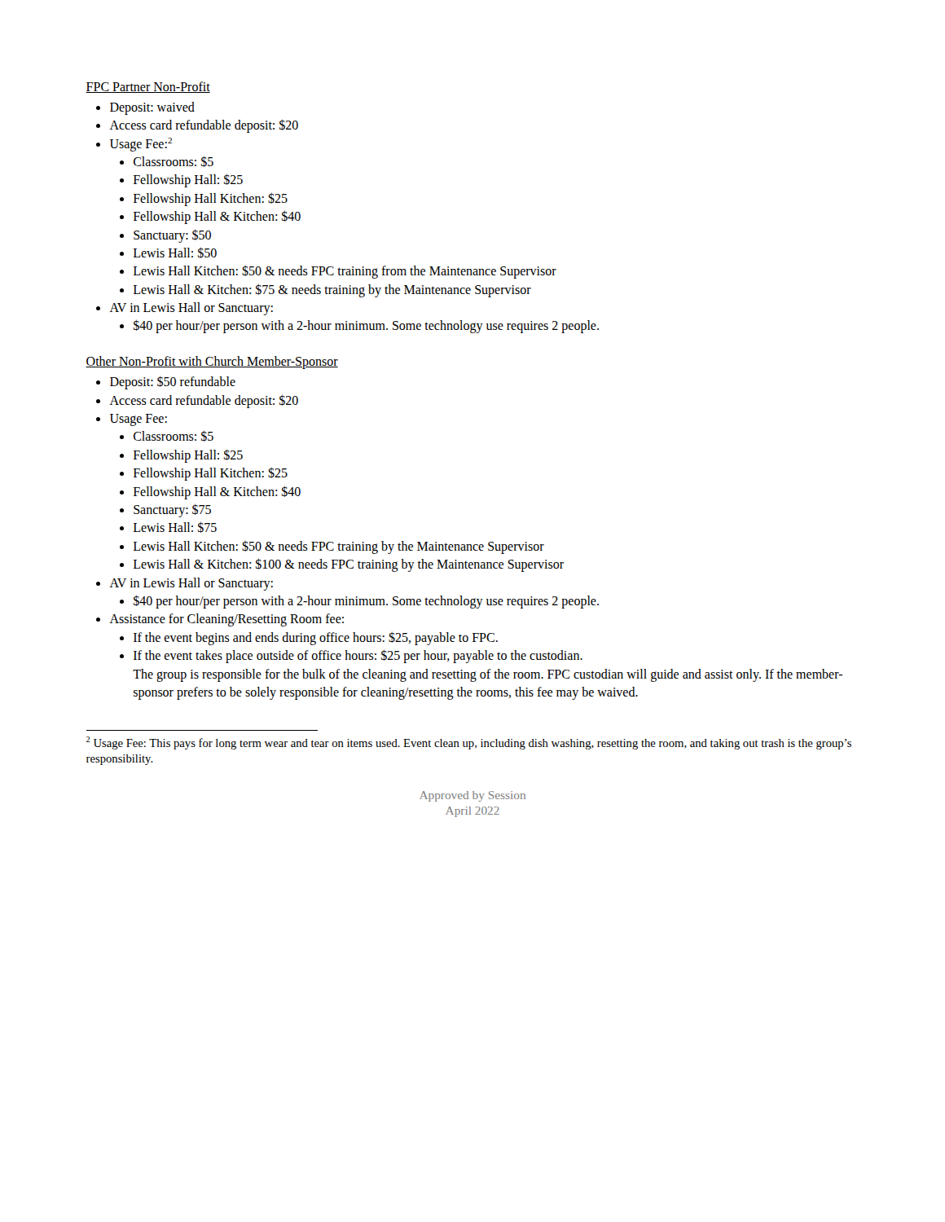FPC Partner Non-Profit
Deposit: waived
Access card refundable deposit: $20
Usage Fee:2
Classrooms: $5
Fellowship Hall: $25
Fellowship Hall Kitchen: $25
Fellowship Hall & Kitchen: $40
Sanctuary: $50
Lewis Hall: $50
Lewis Hall Kitchen: $50 & needs FPC training from the Maintenance Supervisor
Lewis Hall & Kitchen: $75 & needs training by the Maintenance Supervisor
AV in Lewis Hall or Sanctuary:
$40 per hour/per person with a 2-hour minimum. Some technology use requires 2 people.
Other Non-Profit with Church Member-Sponsor
Deposit: $50 refundable
Access card refundable deposit: $20
Usage Fee:
Classrooms: $5
Fellowship Hall: $25
Fellowship Hall Kitchen: $25
Fellowship Hall & Kitchen: $40
Sanctuary: $75
Lewis Hall: $75
Lewis Hall Kitchen: $50 & needs FPC training by the Maintenance Supervisor
Lewis Hall & Kitchen: $100 & needs FPC training by the Maintenance Supervisor
AV in Lewis Hall or Sanctuary:
$40 per hour/per person with a 2-hour minimum. Some technology use requires 2 people.
Assistance for Cleaning/Resetting Room fee:
If the event begins and ends during office hours: $25, payable to FPC.
If the event takes place outside of office hours: $25 per hour, payable to the custodian. The group is responsible for the bulk of the cleaning and resetting of the room. FPC custodian will guide and assist only. If the member-sponsor prefers to be solely responsible for cleaning/resetting the rooms, this fee may be waived.
2 Usage Fee: This pays for long term wear and tear on items used. Event clean up, including dish washing, resetting the room, and taking out trash is the group’s responsibility.
Approved by Session
April 2022